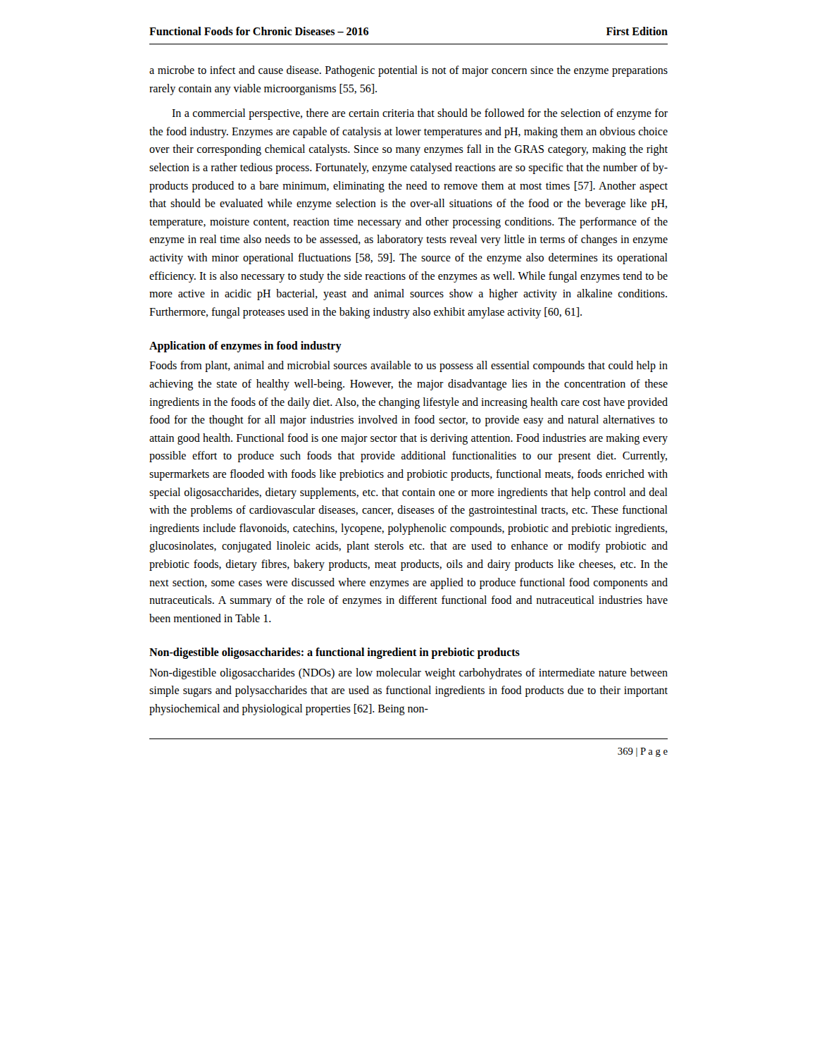Functional Foods for Chronic Diseases – 2016 First Edition
a microbe to infect and cause disease. Pathogenic potential is not of major concern since the enzyme preparations rarely contain any viable microorganisms [55, 56].
In a commercial perspective, there are certain criteria that should be followed for the selection of enzyme for the food industry. Enzymes are capable of catalysis at lower temperatures and pH, making them an obvious choice over their corresponding chemical catalysts. Since so many enzymes fall in the GRAS category, making the right selection is a rather tedious process. Fortunately, enzyme catalysed reactions are so specific that the number of by-products produced to a bare minimum, eliminating the need to remove them at most times [57]. Another aspect that should be evaluated while enzyme selection is the over-all situations of the food or the beverage like pH, temperature, moisture content, reaction time necessary and other processing conditions. The performance of the enzyme in real time also needs to be assessed, as laboratory tests reveal very little in terms of changes in enzyme activity with minor operational fluctuations [58, 59]. The source of the enzyme also determines its operational efficiency. It is also necessary to study the side reactions of the enzymes as well. While fungal enzymes tend to be more active in acidic pH bacterial, yeast and animal sources show a higher activity in alkaline conditions. Furthermore, fungal proteases used in the baking industry also exhibit amylase activity [60, 61].
Application of enzymes in food industry
Foods from plant, animal and microbial sources available to us possess all essential compounds that could help in achieving the state of healthy well-being. However, the major disadvantage lies in the concentration of these ingredients in the foods of the daily diet. Also, the changing lifestyle and increasing health care cost have provided food for the thought for all major industries involved in food sector, to provide easy and natural alternatives to attain good health. Functional food is one major sector that is deriving attention. Food industries are making every possible effort to produce such foods that provide additional functionalities to our present diet. Currently, supermarkets are flooded with foods like prebiotics and probiotic products, functional meats, foods enriched with special oligosaccharides, dietary supplements, etc. that contain one or more ingredients that help control and deal with the problems of cardiovascular diseases, cancer, diseases of the gastrointestinal tracts, etc. These functional ingredients include flavonoids, catechins, lycopene, polyphenolic compounds, probiotic and prebiotic ingredients, glucosinolates, conjugated linoleic acids, plant sterols etc. that are used to enhance or modify probiotic and prebiotic foods, dietary fibres, bakery products, meat products, oils and dairy products like cheeses, etc. In the next section, some cases were discussed where enzymes are applied to produce functional food components and nutraceuticals. A summary of the role of enzymes in different functional food and nutraceutical industries have been mentioned in Table 1.
Non-digestible oligosaccharides: a functional ingredient in prebiotic products
Non-digestible oligosaccharides (NDOs) are low molecular weight carbohydrates of intermediate nature between simple sugars and polysaccharides that are used as functional ingredients in food products due to their important physiochemical and physiological properties [62]. Being non-
369 | P a g e